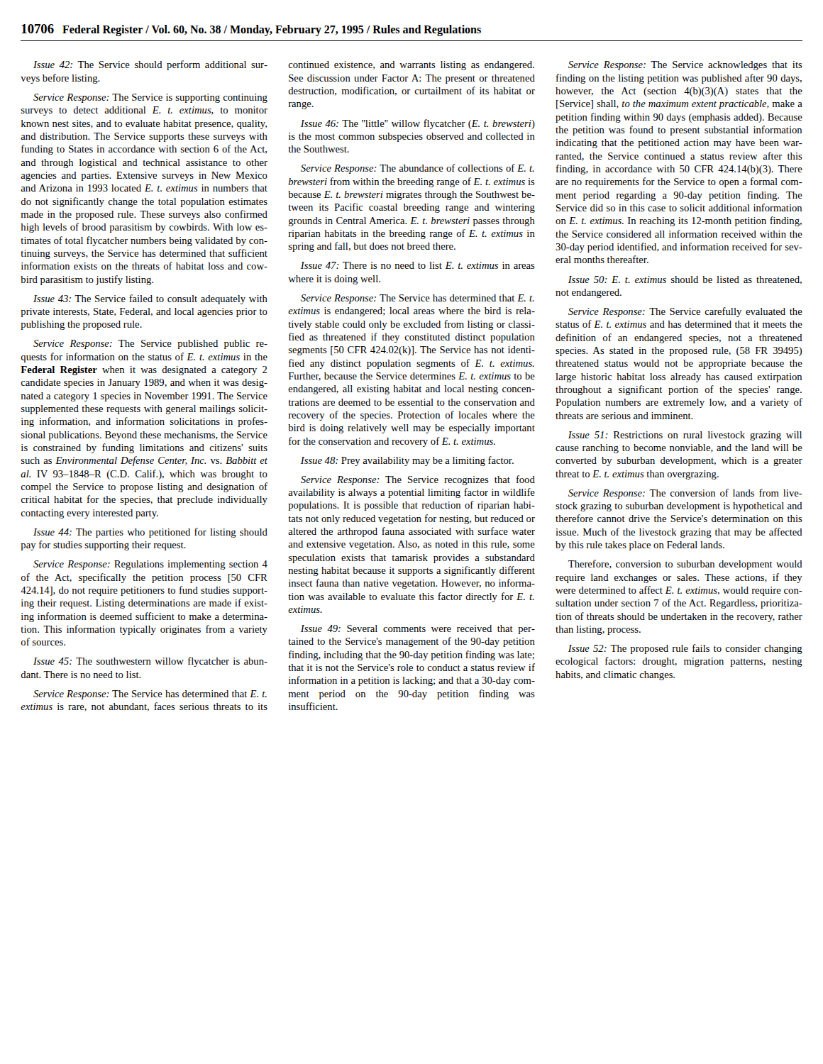10706 Federal Register / Vol. 60, No. 38 / Monday, February 27, 1995 / Rules and Regulations
Issue 42: The Service should perform additional surveys before listing.
Service Response: The Service is supporting continuing surveys to detect additional E. t. extimus, to monitor known nest sites, and to evaluate habitat presence, quality, and distribution. The Service supports these surveys with funding to States in accordance with section 6 of the Act, and through logistical and technical assistance to other agencies and parties. Extensive surveys in New Mexico and Arizona in 1993 located E. t. extimus in numbers that do not significantly change the total population estimates made in the proposed rule. These surveys also confirmed high levels of brood parasitism by cowbirds. With low estimates of total flycatcher numbers being validated by continuing surveys, the Service has determined that sufficient information exists on the threats of habitat loss and cowbird parasitism to justify listing.
Issue 43: The Service failed to consult adequately with private interests, State, Federal, and local agencies prior to publishing the proposed rule.
Service Response: The Service published public requests for information on the status of E. t. extimus in the Federal Register when it was designated a category 2 candidate species in January 1989, and when it was designated a category 1 species in November 1991. The Service supplemented these requests with general mailings soliciting information, and information solicitations in professional publications. Beyond these mechanisms, the Service is constrained by funding limitations and citizens' suits such as Environmental Defense Center, Inc. vs. Babbitt et al. IV 93–1848–R (C.D. Calif.), which was brought to compel the Service to propose listing and designation of critical habitat for the species, that preclude individually contacting every interested party.
Issue 44: The parties who petitioned for listing should pay for studies supporting their request.
Service Response: Regulations implementing section 4 of the Act, specifically the petition process [50 CFR 424.14], do not require petitioners to fund studies supporting their request. Listing determinations are made if existing information is deemed sufficient to make a determination. This information typically originates from a variety of sources.
Issue 45: The southwestern willow flycatcher is abundant. There is no need to list.
Service Response: The Service has determined that E. t. extimus is rare, not abundant, faces serious threats to its continued existence, and warrants listing as endangered. See discussion under Factor A: The present or threatened destruction, modification, or curtailment of its habitat or range.
Issue 46: The ''little'' willow flycatcher (E. t. brewsteri) is the most common subspecies observed and collected in the Southwest.
Service Response: The abundance of collections of E. t. brewsteri from within the breeding range of E. t. extimus is because E. t. brewsteri migrates through the Southwest between its Pacific coastal breeding range and wintering grounds in Central America. E. t. brewsteri passes through riparian habitats in the breeding range of E. t. extimus in spring and fall, but does not breed there.
Issue 47: There is no need to list E. t. extimus in areas where it is doing well.
Service Response: The Service has determined that E. t. extimus is endangered; local areas where the bird is relatively stable could only be excluded from listing or classified as threatened if they constituted distinct population segments [50 CFR 424.02(k)]. The Service has not identified any distinct population segments of E. t. extimus. Further, because the Service determines E. t. extimus to be endangered, all existing habitat and local nesting concentrations are deemed to be essential to the conservation and recovery of the species. Protection of locales where the bird is doing relatively well may be especially important for the conservation and recovery of E. t. extimus.
Issue 48: Prey availability may be a limiting factor.
Service Response: The Service recognizes that food availability is always a potential limiting factor in wildlife populations. It is possible that reduction of riparian habitats not only reduced vegetation for nesting, but reduced or altered the arthropod fauna associated with surface water and extensive vegetation. Also, as noted in this rule, some speculation exists that tamarisk provides a substandard nesting habitat because it supports a significantly different insect fauna than native vegetation. However, no information was available to evaluate this factor directly for E. t. extimus.
Issue 49: Several comments were received that pertained to the Service's management of the 90-day petition finding, including that the 90-day petition finding was late; that it is not the Service's role to conduct a status review if information in a petition is lacking; and that a 30-day comment period on the 90-day petition finding was insufficient.
Service Response: The Service acknowledges that its finding on the listing petition was published after 90 days, however, the Act (section 4(b)(3)(A) states that the [Service] shall, to the maximum extent practicable, make a petition finding within 90 days (emphasis added). Because the petition was found to present substantial information indicating that the petitioned action may have been warranted, the Service continued a status review after this finding, in accordance with 50 CFR 424.14(b)(3). There are no requirements for the Service to open a formal comment period regarding a 90-day petition finding. The Service did so in this case to solicit additional information on E. t. extimus. In reaching its 12-month petition finding, the Service considered all information received within the 30-day period identified, and information received for several months thereafter.
Issue 50: E. t. extimus should be listed as threatened, not endangered.
Service Response: The Service carefully evaluated the status of E. t. extimus and has determined that it meets the definition of an endangered species, not a threatened species. As stated in the proposed rule, (58 FR 39495) threatened status would not be appropriate because the large historic habitat loss already has caused extirpation throughout a significant portion of the species' range. Population numbers are extremely low, and a variety of threats are serious and imminent.
Issue 51: Restrictions on rural livestock grazing will cause ranching to become nonviable, and the land will be converted by suburban development, which is a greater threat to E. t. extimus than overgrazing.
Service Response: The conversion of lands from livestock grazing to suburban development is hypothetical and therefore cannot drive the Service's determination on this issue. Much of the livestock grazing that may be affected by this rule takes place on Federal lands.
Therefore, conversion to suburban development would require land exchanges or sales. These actions, if they were determined to affect E. t. extimus, would require consultation under section 7 of the Act. Regardless, prioritization of threats should be undertaken in the recovery, rather than listing, process.
Issue 52: The proposed rule fails to consider changing ecological factors: drought, migration patterns, nesting habits, and climatic changes.